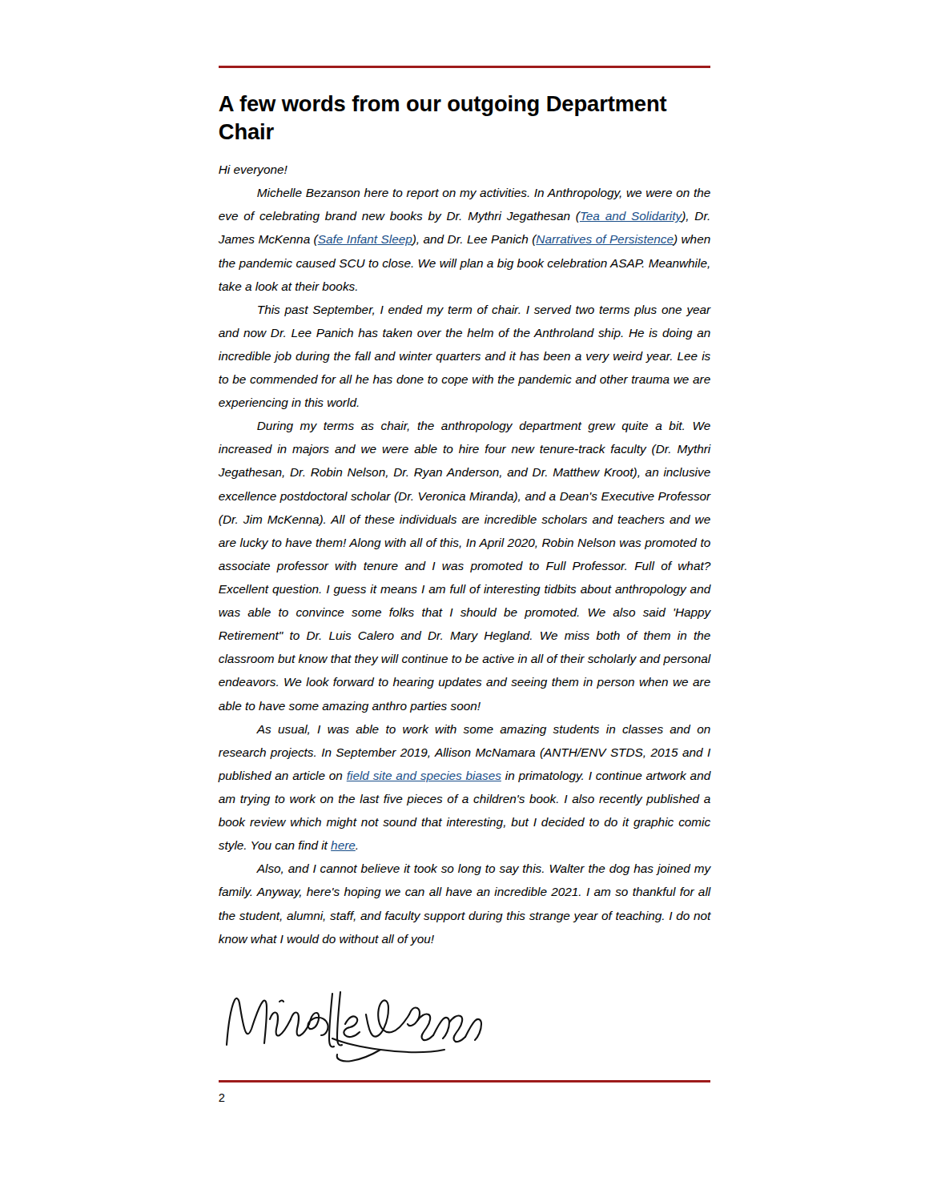A few words from our outgoing Department Chair
Hi everyone!
Michelle Bezanson here to report on my activities. In Anthropology, we were on the eve of celebrating brand new books by Dr. Mythri Jegathesan (Tea and Solidarity), Dr. James McKenna (Safe Infant Sleep), and Dr. Lee Panich (Narratives of Persistence) when the pandemic caused SCU to close. We will plan a big book celebration ASAP. Meanwhile, take a look at their books.
This past September, I ended my term of chair. I served two terms plus one year and now Dr. Lee Panich has taken over the helm of the Anthroland ship. He is doing an incredible job during the fall and winter quarters and it has been a very weird year. Lee is to be commended for all he has done to cope with the pandemic and other trauma we are experiencing in this world.
During my terms as chair, the anthropology department grew quite a bit. We increased in majors and we were able to hire four new tenure-track faculty (Dr. Mythri Jegathesan, Dr. Robin Nelson, Dr. Ryan Anderson, and Dr. Matthew Kroot), an inclusive excellence postdoctoral scholar (Dr. Veronica Miranda), and a Dean's Executive Professor (Dr. Jim McKenna). All of these individuals are incredible scholars and teachers and we are lucky to have them! Along with all of this, In April 2020, Robin Nelson was promoted to associate professor with tenure and I was promoted to Full Professor. Full of what? Excellent question. I guess it means I am full of interesting tidbits about anthropology and was able to convince some folks that I should be promoted. We also said 'Happy Retirement" to Dr. Luis Calero and Dr. Mary Hegland. We miss both of them in the classroom but know that they will continue to be active in all of their scholarly and personal endeavors. We look forward to hearing updates and seeing them in person when we are able to have some amazing anthro parties soon!
As usual, I was able to work with some amazing students in classes and on research projects. In September 2019, Allison McNamara (ANTH/ENV STDS, 2015 and I published an article on field site and species biases in primatology. I continue artwork and am trying to work on the last five pieces of a children's book. I also recently published a book review which might not sound that interesting, but I decided to do it graphic comic style. You can find it here.
Also, and I cannot believe it took so long to say this. Walter the dog has joined my family. Anyway, here's hoping we can all have an incredible 2021. I am so thankful for all the student, alumni, staff, and faculty support during this strange year of teaching. I do not know what I would do without all of you!
2